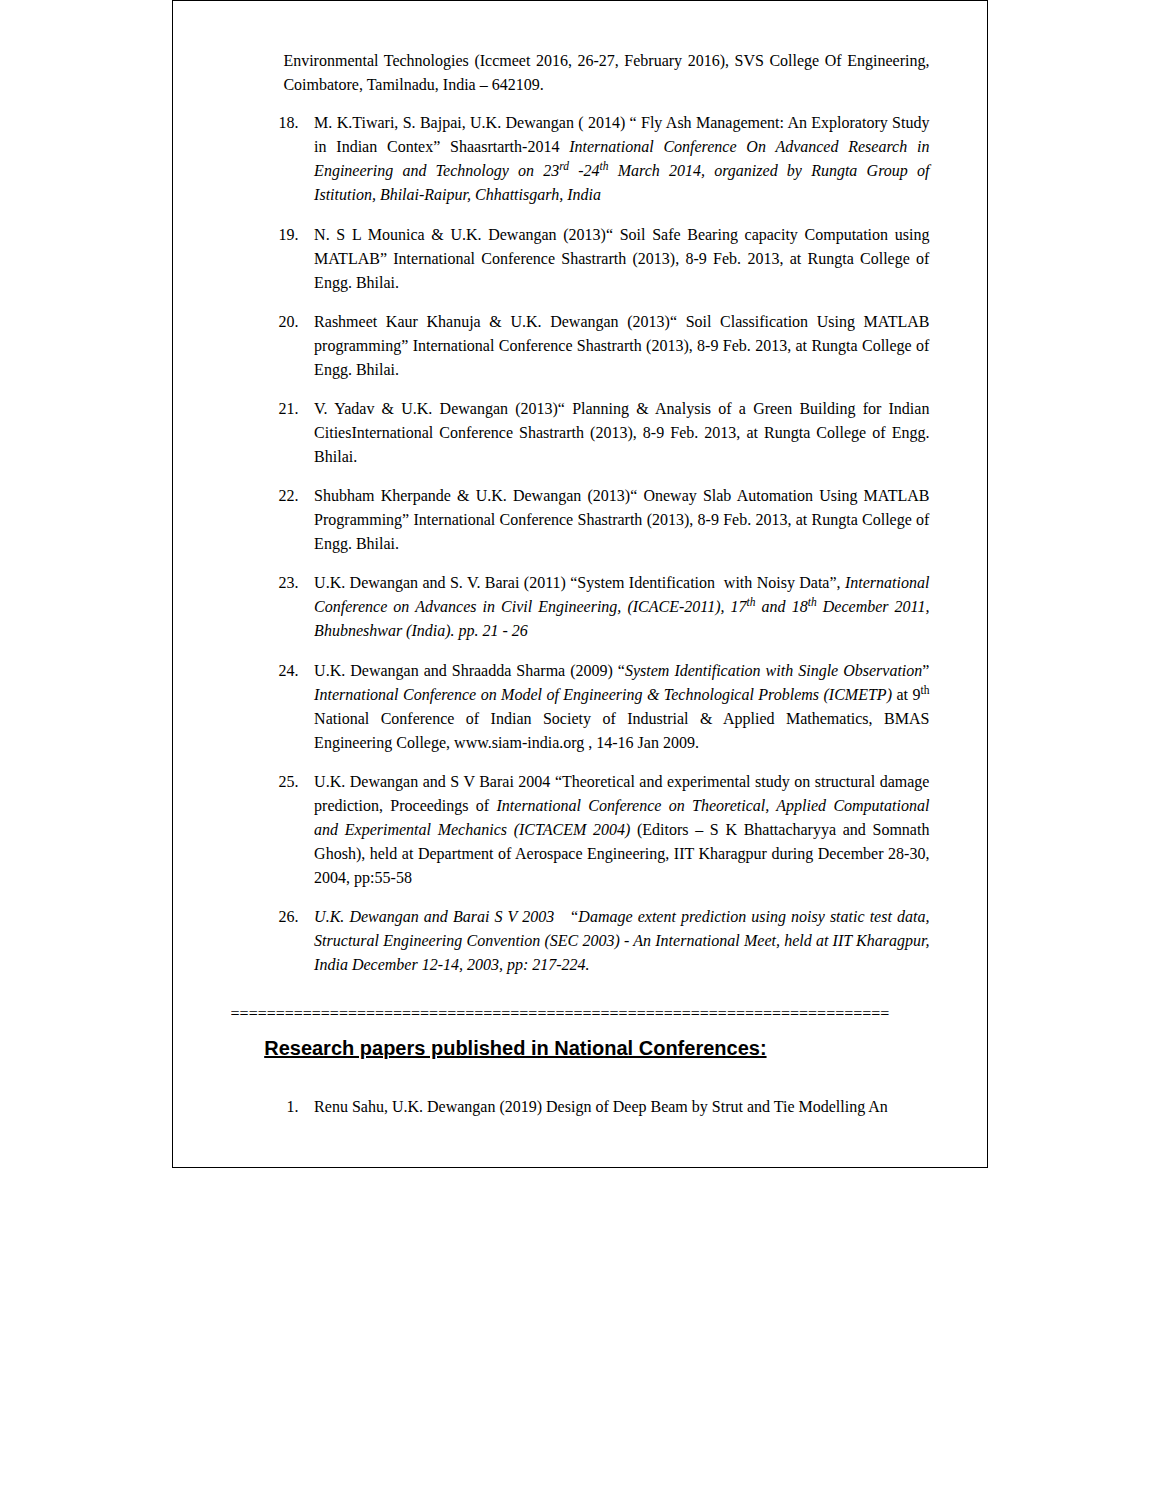Environmental Technologies (Iccmeet 2016, 26-27, February 2016), SVS College Of Engineering, Coimbatore, Tamilnadu, India – 642109.
M. K.Tiwari, S. Bajpai, U.K. Dewangan ( 2014) “ Fly Ash Management: An Exploratory Study in Indian Contex” Shaasrtarth-2014 International Conference On Advanced Research in Engineering and Technology on 23rd -24th March 2014, organized by Rungta Group of Istitution, Bhilai-Raipur, Chhattisgarh, India
N. S L Mounica & U.K. Dewangan (2013)“ Soil Safe Bearing capacity Computation using MATLAB” International Conference Shastrarth (2013), 8-9 Feb. 2013, at Rungta College of Engg. Bhilai.
Rashmeet Kaur Khanuja & U.K. Dewangan (2013)“ Soil Classification Using MATLAB programming” International Conference Shastrarth (2013), 8-9 Feb. 2013, at Rungta College of Engg. Bhilai.
V. Yadav & U.K. Dewangan (2013)“ Planning & Analysis of a Green Building for Indian CitiesInternational Conference Shastrarth (2013), 8-9 Feb. 2013, at Rungta College of Engg. Bhilai.
Shubham Kherpande & U.K. Dewangan (2013)“ Oneway Slab Automation Using MATLAB Programming” International Conference Shastrarth (2013), 8-9 Feb. 2013, at Rungta College of Engg. Bhilai.
U.K. Dewangan and S. V. Barai (2011) “System Identification with Noisy Data”, International Conference on Advances in Civil Engineering, (ICACE-2011), 17th and 18th December 2011, Bhubneshwar (India). pp. 21 - 26
U.K. Dewangan and Shraadda Sharma (2009) “System Identification with Single Observation” International Conference on Model of Engineering & Technological Problems (ICMETP) at 9th National Conference of Indian Society of Industrial & Applied Mathematics, BMAS Engineering College, www.siam-india.org , 14-16 Jan 2009.
U.K. Dewangan and S V Barai 2004 “Theoretical and experimental study on structural damage prediction, Proceedings of International Conference on Theoretical, Applied Computational and Experimental Mechanics (ICTACEM 2004) (Editors – S K Bhattacharyya and Somnath Ghosh), held at Department of Aerospace Engineering, IIT Kharagpur during December 28-30, 2004, pp:55-58
U.K. Dewangan and Barai S V 2003 “Damage extent prediction using noisy static test data, Structural Engineering Convention (SEC 2003) - An International Meet, held at IIT Kharagpur, India December 12-14, 2003, pp: 217-224.
=========================================================================
Research papers published in National Conferences:
Renu Sahu, U.K. Dewangan (2019) Design of Deep Beam by Strut and Tie Modelling An